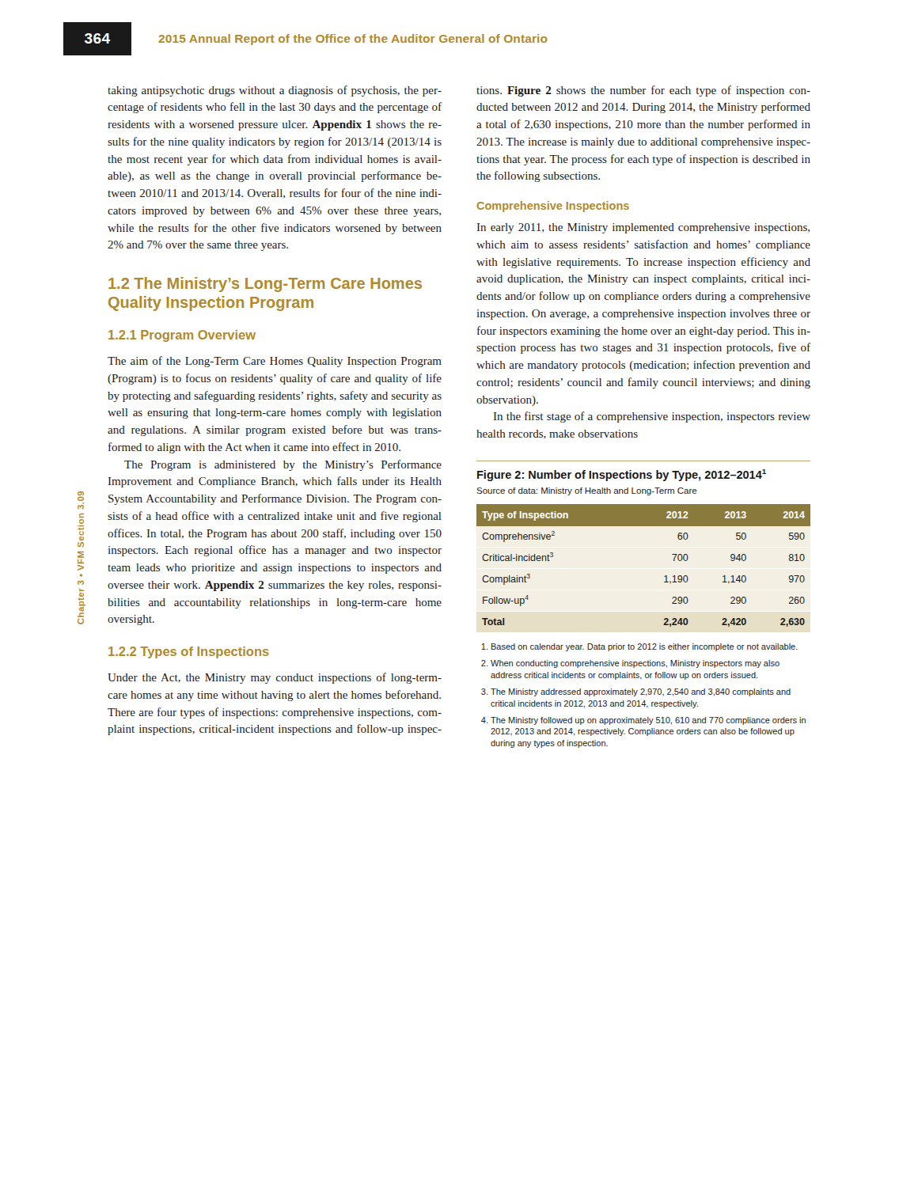364
2015 Annual Report of the Office of the Auditor General of Ontario
Chapter 3 • VFM Section 3.09
taking antipsychotic drugs without a diagnosis of psychosis, the percentage of residents who fell in the last 30 days and the percentage of residents with a worsened pressure ulcer. Appendix 1 shows the results for the nine quality indicators by region for 2013/14 (2013/14 is the most recent year for which data from individual homes is available), as well as the change in overall provincial perform­ance between 2010/11 and 2013/14. Overall, results for four of the nine indicators improved by between 6% and 45% over these three years, while the results for the other five indicators worsened by between 2% and 7% over the same three years.
1.2 The Ministry’s Long-Term Care Homes Quality Inspection Program
1.2.1 Program Overview
The aim of the Long-Term Care Homes Quality Inspection Program (Program) is to focus on resi­dents’ quality of care and quality of life by protecting and safeguarding residents’ rights, safety and secur­ity as well as ensuring that long-term-care homes comply with legislation and regulations. A similar program existed before but was transformed to align with the Act when it came into effect in 2010.
The Program is administered by the Ministry’s Performance Improvement and Compliance Branch, which falls under its Health System Accountability and Performance Division. The Program consists of a head office with a centralized intake unit and five regional offices. In total, the Program has about 200 staff, including over 150 inspectors. Each regional office has a manager and two inspector team leads who prioritize and assign inspections to inspectors and oversee their work. Appendix 2 summarizes the key roles, responsibilities and accountability relationships in long-term-care home oversight.
1.2.2 Types of Inspections
Under the Act, the Ministry may conduct inspec­tions of long-term-care homes at any time without having to alert the homes beforehand. There are four types of inspections: comprehensive inspec­tions, complaint inspections, critical-incident inspections and follow-up inspections. Figure 2 shows the number for each type of inspection conducted between 2012 and 2014. During 2014, the Ministry performed a total of 2,630 inspections, 210 more than the number performed in 2013. The increase is mainly due to additional comprehensive inspections that year. The process for each type of inspection is described in the following subsections.
Comprehensive Inspections
In early 2011, the Ministry implemented compre­hensive inspections, which aim to assess residents’ satisfaction and homes’ compliance with legislative requirements. To increase inspection efficiency and avoid duplication, the Ministry can inspect com­plaints, critical incidents and/or follow up on com­pliance orders during a comprehensive inspection. On average, a comprehensive inspection involves three or four inspectors examining the home over an eight-day period. This inspection process has two stages and 31 inspection protocols, five of which are mandatory protocols (medication; infec­tion prevention and control; residents’ council and family council interviews; and dining observation).
In the first stage of a comprehensive inspection, inspectors review health records, make observations
Figure 2: Number of Inspections by Type, 2012–20141
Source of data: Ministry of Health and Long-Term Care
| Type of Inspection | 2012 | 2013 | 2014 |
| --- | --- | --- | --- |
| Comprehensive 2 | 60 | 50 | 590 |
| Critical-incident 3 | 700 | 940 | 810 |
| Complaint 3 | 1,190 | 1,140 | 970 |
| Follow-up 4 | 290 | 290 | 260 |
| Total | 2,240 | 2,420 | 2,630 |
Based on calendar year. Data prior to 2012 is either incomplete or not available.
When conducting comprehensive inspections, Ministry inspectors may also address critical incidents or complaints, or follow up on orders issued.
The Ministry addressed approximately 2,970, 2,540 and 3,840 complaints and critical incidents in 2012, 2013 and 2014, respectively.
The Ministry followed up on approximately 510, 610 and 770 compliance orders in 2012, 2013 and 2014, respectively. Compliance orders can also be followed up during any types of inspection.